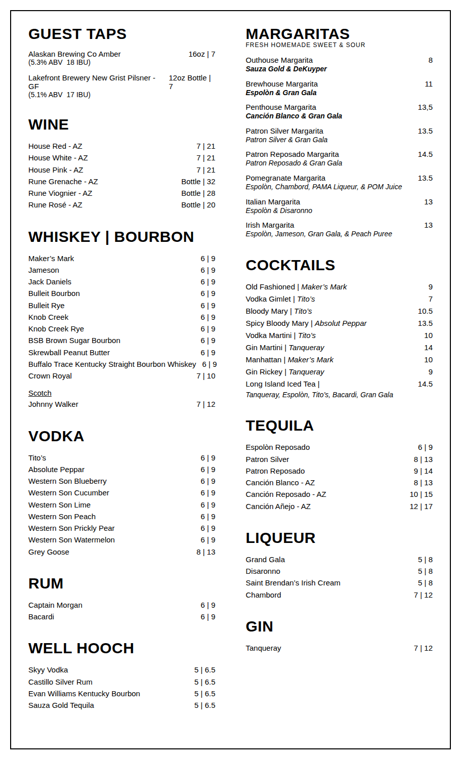Guest Taps
Alaskan Brewing Co Amber 16oz | 7
(5.3% ABV 18 IBU)
Lakefront Brewery New Grist Pilsner - GF 12oz Bottle | 7
(5.1% ABV 17 IBU)
Wine
House Red - AZ 7 | 21
House White - AZ 7 | 21
House Pink - AZ 7 | 21
Rune Grenache - AZ Bottle | 32
Rune Viognier - AZ Bottle | 28
Rune Rosé - AZ Bottle | 20
Whiskey | Bourbon
Maker’s Mark 6 | 9
Jameson 6 | 9
Jack Daniels 6 | 9
Bulleit Bourbon 6 | 9
Bulleit Rye 6 | 9
Knob Creek 6 | 9
Knob Creek Rye 6 | 9
BSB Brown Sugar Bourbon 6 | 9
Skrewball Peanut Butter 6 | 9
Buffalo Trace Kentucky Straight Bourbon Whiskey 6 | 9
Crown Royal 7 | 10
Scotch
Johnny Walker 7 | 12
Vodka
Tito’s 6 | 9
Absolute Peppar 6 | 9
Western Son Blueberry 6 | 9
Western Son Cucumber 6 | 9
Western Son Lime 6 | 9
Western Son Peach 6 | 9
Western Son Prickly Pear 6 | 9
Western Son Watermelon 6 | 9
Grey Goose 8 | 13
Rum
Captain Morgan 6 | 9
Bacardi 6 | 9
Well Hooch
Skyy Vodka 5 | 6.5
Castillo Silver Rum 5 | 6.5
Evan Williams Kentucky Bourbon 5 | 6.5
Sauza Gold Tequila 5 | 6.5
Margaritas
fresh homemade sweet & Sour
Outhouse Margarita 8
Sauza Gold & DeKuyper
Brewhouse Margarita 11
Espolòn & Gran Gala
Penthouse Margarita 13,5
Canción Blanco & Gran Gala
Patron Silver Margarita 13.5
Patron Silver & Gran Gala
Patron Reposado Margarita 14.5
Patron Reposado & Gran Gala
Pomegranate Margarita 13.5
Espolòn, Chambord, PAMA Liqueur, & POM Juice
Italian Margarita 13
Espolòn & Disaronno
Irish Margarita 13
Espolòn, Jameson, Gran Gala, & Peach Puree
Cocktails
Old Fashioned | Maker’s Mark 9
Vodka Gimlet | Tito’s 7
Bloody Mary | Tito’s 10.5
Spicy Bloody Mary | Absolut Peppar 13.5
Vodka Martini | Tito’s 10
Gin Martini | Tanqueray 14
Manhattan | Maker’s Mark 10
Gin Rickey | Tanqueray 9
Long Island Iced Tea |14.5
Tanqueray, Espolòn, Tito’s, Bacardi, Gran Gala
Tequila
Espolòn Reposado 6 | 9
Patron Silver 8 | 13
Patron Reposado 9 | 14
Canción Blanco - AZ 8 | 13
Canción Reposado - AZ 10 | 15
Canción Añejo - AZ 12 | 17
Liqueur
Grand Gala 5 | 8
Disaronno 5 | 8
Saint Brendan’s Irish Cream 5 | 8
Chambord 7 | 12
Gin
Tanqueray 7 | 12